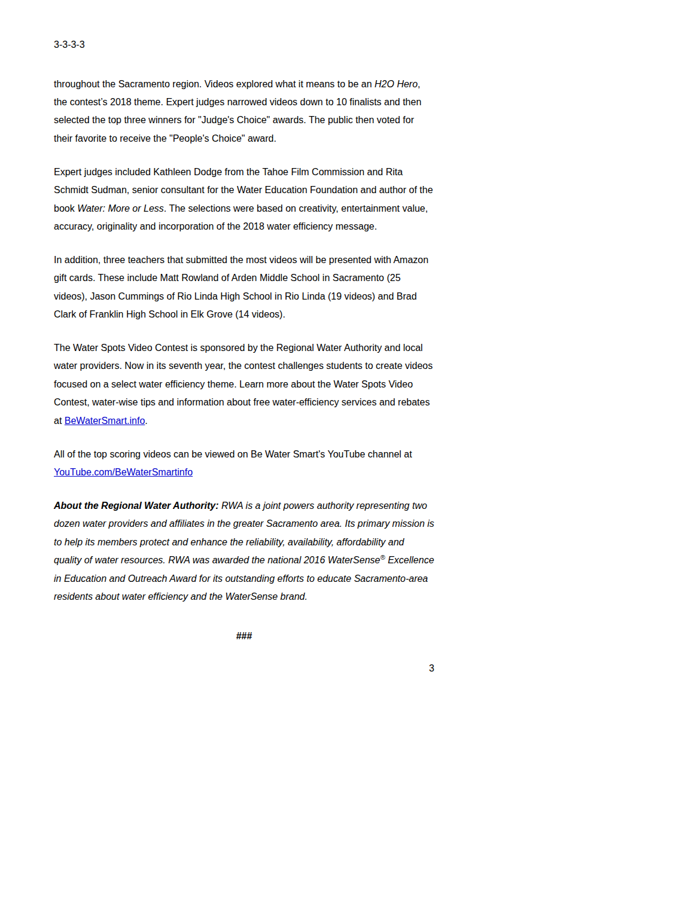3-3-3-3
throughout the Sacramento region. Videos explored what it means to be an H2O Hero, the contest’s 2018 theme. Expert judges narrowed videos down to 10 finalists and then selected the top three winners for "Judge's Choice" awards. The public then voted for their favorite to receive the "People's Choice" award.
Expert judges included Kathleen Dodge from the Tahoe Film Commission and Rita Schmidt Sudman, senior consultant for the Water Education Foundation and author of the book Water: More or Less. The selections were based on creativity, entertainment value, accuracy, originality and incorporation of the 2018 water efficiency message.
In addition, three teachers that submitted the most videos will be presented with Amazon gift cards. These include Matt Rowland of Arden Middle School in Sacramento (25 videos), Jason Cummings of Rio Linda High School in Rio Linda (19 videos) and Brad Clark of Franklin High School in Elk Grove (14 videos).
The Water Spots Video Contest is sponsored by the Regional Water Authority and local water providers. Now in its seventh year, the contest challenges students to create videos focused on a select water efficiency theme. Learn more about the Water Spots Video Contest, water-wise tips and information about free water-efficiency services and rebates at BeWaterSmart.info.
All of the top scoring videos can be viewed on Be Water Smart's YouTube channel at YouTube.com/BeWaterSmartinfo
About the Regional Water Authority: RWA is a joint powers authority representing two dozen water providers and affiliates in the greater Sacramento area. Its primary mission is to help its members protect and enhance the reliability, availability, affordability and quality of water resources. RWA was awarded the national 2016 WaterSense® Excellence in Education and Outreach Award for its outstanding efforts to educate Sacramento-area residents about water efficiency and the WaterSense brand.
###
3